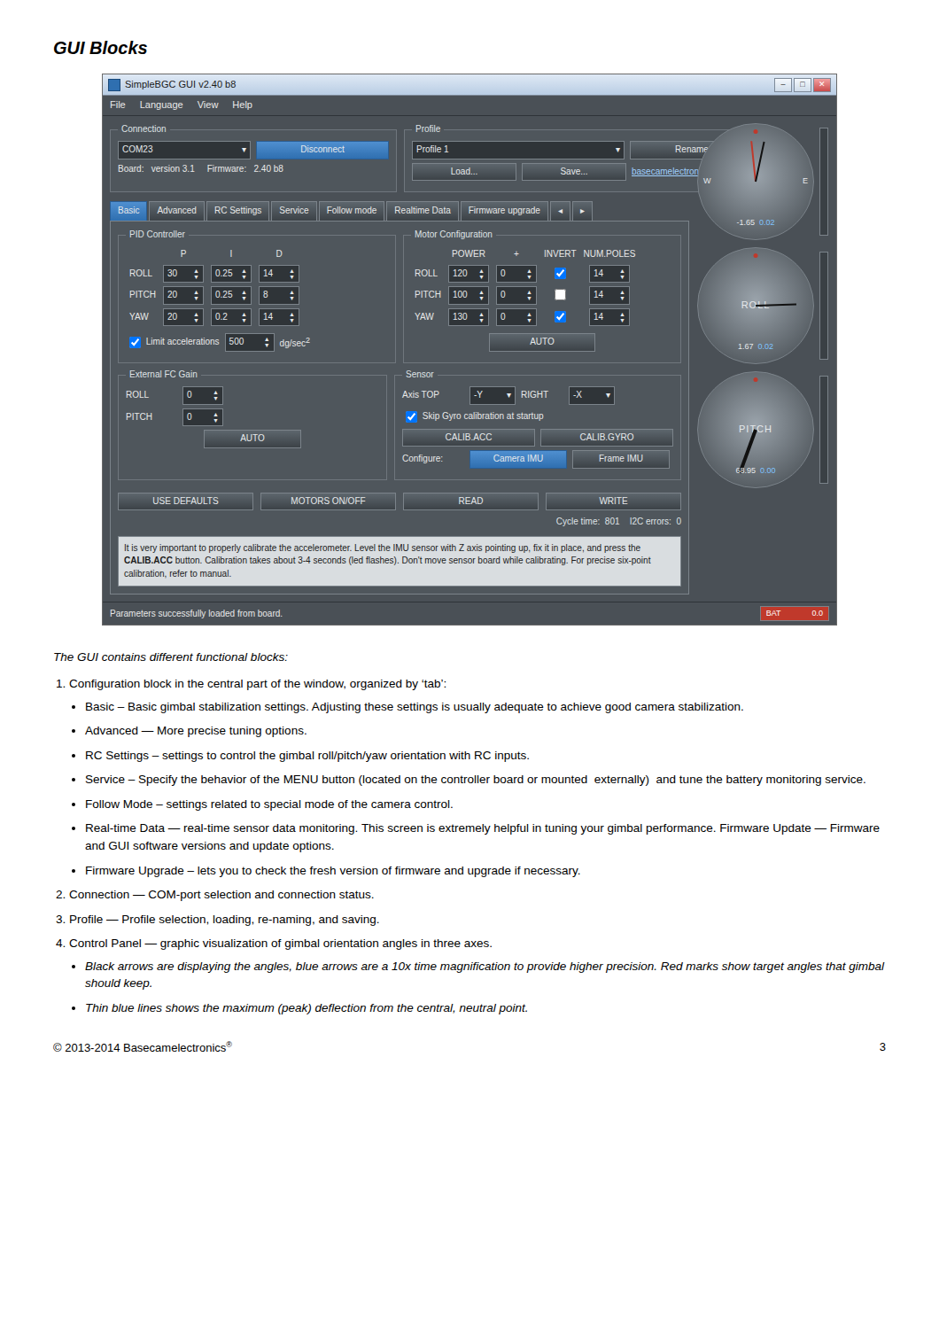GUI Blocks
SimpleBGC GUI v2.40 b8
–□✕
File Language View Help
Connection
COM23 ▾ Disconnect
Board: version 3.1 Firmware: 2.40 b8
Profile
Profile 1 ▾ Rename
Load... Save... basecamelectronics.com
Basic Advanced RC Settings Service Follow mode Realtime Data Firmware upgrade ◂ ▸
PID Controller
| | P | I | D |
| --- | --- | --- | --- |
| ROLL | 30 ▲ ▼ | 0.25 ▲ ▼ | 14 ▲ ▼ |
| PITCH | 20 ▲ ▼ | 0.25 ▲ ▼ | 8 ▲ ▼ |
| YAW | 20 ▲ ▼ | 0.2 ▲ ▼ | 14 ▲ ▼ |
Limit accelerations 500 ▲
▼ dg/sec2
Motor Configuration
| | POWER | + | INVERT | NUM.POLES |
| --- | --- | --- | --- | --- |
| ROLL | 120 ▲ ▼ | 0 ▲ ▼ | | 14 ▲ ▼ |
| PITCH | 100 ▲ ▼ | 0 ▲ ▼ | | 14 ▲ ▼ |
| YAW | 130 ▲ ▼ | 0 ▲ ▼ | | 14 ▲ ▼ |
AUTO
External FC Gain
ROLL 0 ▲
▼
PITCH 0 ▲
▼
AUTO
Sensor
Axis TOP -Y ▾ RIGHT -X ▾
Skip Gyro calibration at startup
CALIB.ACC CALIB.GYRO
Configure: Camera IMU Frame IMU
USE DEFAULTS MOTORS ON/OFF READ WRITE
Cycle time: 801 I2C errors: 0
It is very important to properly calibrate the accelerometer. Level the IMU sensor with Z axis pointing up, fix it in place, and press the CALIB.ACC button. Calibration takes about 3-4 seconds (led flashes). Don't move sensor board while calibrating. For precise six-point calibration, refer to manual.
W E -1.65 0.02
ROLL 1.67 0.02
PITCH 68.95 0.00
Parameters successfully loaded from board. BAT 0.0
The GUI contains different functional blocks:
Configuration block in the central part of the window, organized by ‘tab’:
Basic – Basic gimbal stabilization settings. Adjusting these settings is usually adequate to achieve good camera stabilization.
Advanced — More precise tuning options.
RC Settings – settings to control the gimbal roll/pitch/yaw orientation with RC inputs.
Service – Specify the behavior of the MENU button (located on the controller board or mounted externally) and tune the battery monitoring service.
Follow Mode – settings related to special mode of the camera control.
Real-time Data — real-time sensor data monitoring. This screen is extremely helpful in tuning your gimbal performance. Firmware Update — Firmware and GUI software versions and update options.
Firmware Upgrade – lets you to check the fresh version of firmware and upgrade if necessary.
Connection — COM-port selection and connection status.
Profile — Profile selection, loading, re-naming, and saving.
Control Panel — graphic visualization of gimbal orientation angles in three axes.
Black arrows are displaying the angles, blue arrows are a 10x time magnification to provide higher precision. Red marks show target angles that gimbal should keep.
Thin blue lines shows the maximum (peak) deflection from the central, neutral point.
© 2013-2014 Basecamelectronics® 3